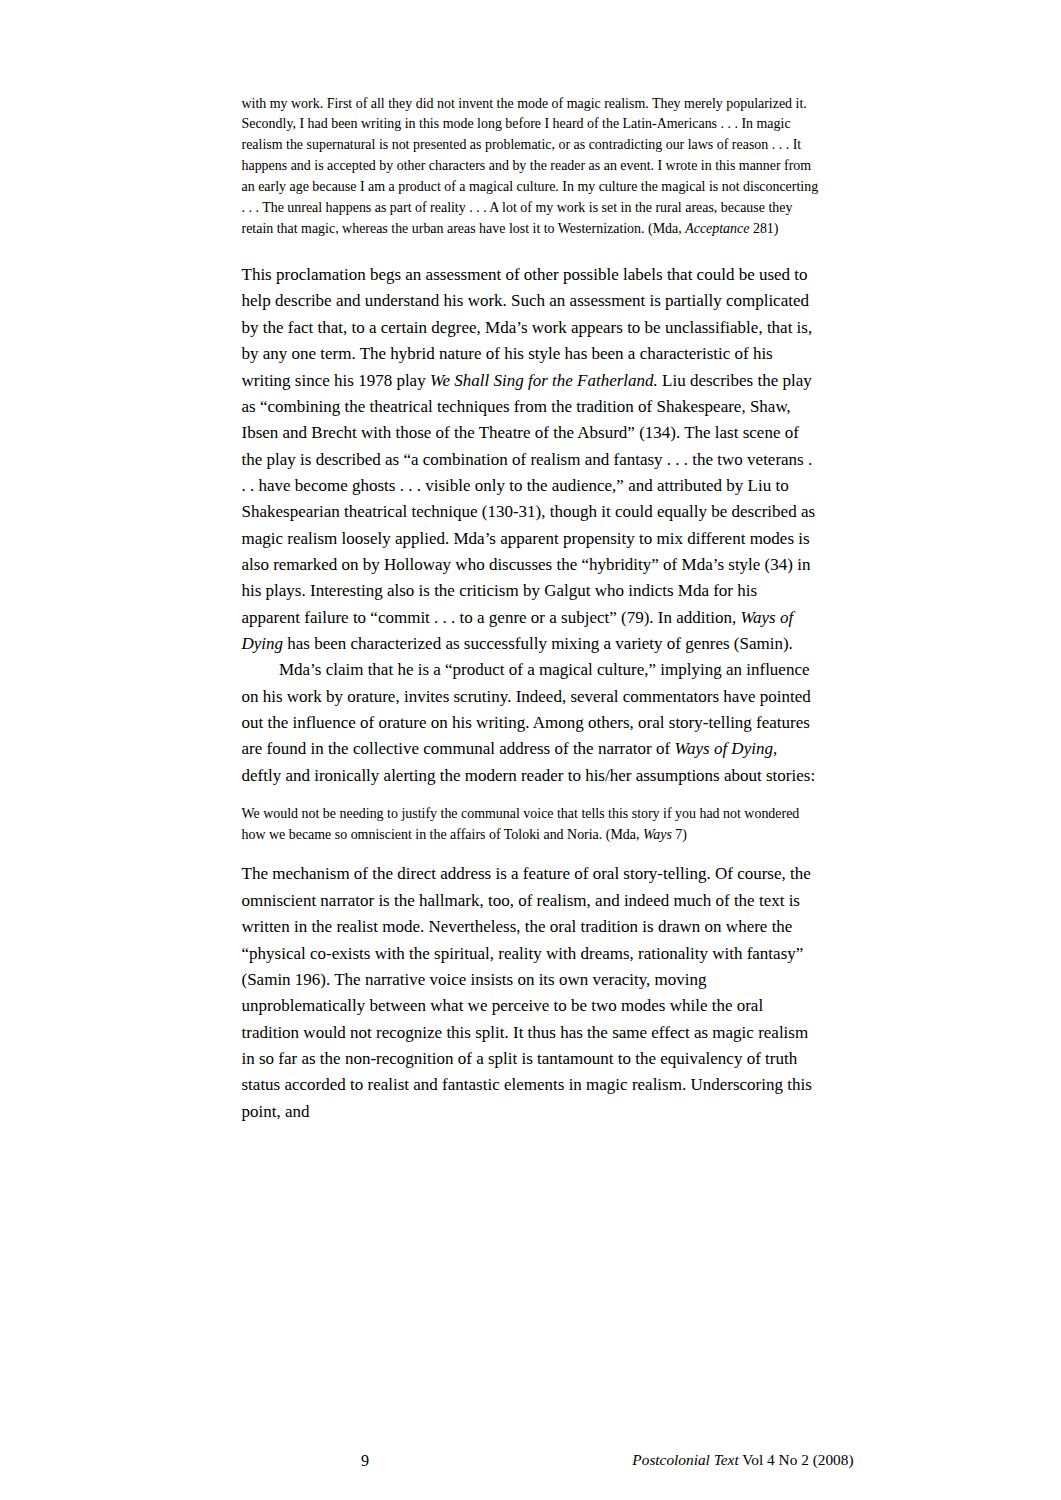with my work. First of all they did not invent the mode of magic realism. They merely popularized it. Secondly, I had been writing in this mode long before I heard of the Latin-Americans . . . In magic realism the supernatural is not presented as problematic, or as contradicting our laws of reason . . . It happens and is accepted by other characters and by the reader as an event. I wrote in this manner from an early age because I am a product of a magical culture. In my culture the magical is not disconcerting . . . The unreal happens as part of reality . . . A lot of my work is set in the rural areas, because they retain that magic, whereas the urban areas have lost it to Westernization. (Mda, Acceptance 281)
This proclamation begs an assessment of other possible labels that could be used to help describe and understand his work. Such an assessment is partially complicated by the fact that, to a certain degree, Mda’s work appears to be unclassifiable, that is, by any one term. The hybrid nature of his style has been a characteristic of his writing since his 1978 play We Shall Sing for the Fatherland. Liu describes the play as “combining the theatrical techniques from the tradition of Shakespeare, Shaw, Ibsen and Brecht with those of the Theatre of the Absurd” (134). The last scene of the play is described as “a combination of realism and fantasy . . . the two veterans . . . have become ghosts . . . visible only to the audience,” and attributed by Liu to Shakespearian theatrical technique (130-31), though it could equally be described as magic realism loosely applied. Mda’s apparent propensity to mix different modes is also remarked on by Holloway who discusses the “hybridity” of Mda’s style (34) in his plays. Interesting also is the criticism by Galgut who indicts Mda for his apparent failure to “commit . . . to a genre or a subject” (79). In addition, Ways of Dying has been characterized as successfully mixing a variety of genres (Samin).
Mda’s claim that he is a “product of a magical culture,” implying an influence on his work by orature, invites scrutiny. Indeed, several commentators have pointed out the influence of orature on his writing. Among others, oral story-telling features are found in the collective communal address of the narrator of Ways of Dying, deftly and ironically alerting the modern reader to his/her assumptions about stories:
We would not be needing to justify the communal voice that tells this story if you had not wondered how we became so omniscient in the affairs of Toloki and Noria. (Mda, Ways 7)
The mechanism of the direct address is a feature of oral story-telling. Of course, the omniscient narrator is the hallmark, too, of realism, and indeed much of the text is written in the realist mode. Nevertheless, the oral tradition is drawn on where the “physical co-exists with the spiritual, reality with dreams, rationality with fantasy” (Samin 196). The narrative voice insists on its own veracity, moving unproblematically between what we perceive to be two modes while the oral tradition would not recognize this split. It thus has the same effect as magic realism in so far as the non-recognition of a split is tantamount to the equivalency of truth status accorded to realist and fantastic elements in magic realism. Underscoring this point, and
9 Postcolonial Text Vol 4 No 2 (2008)